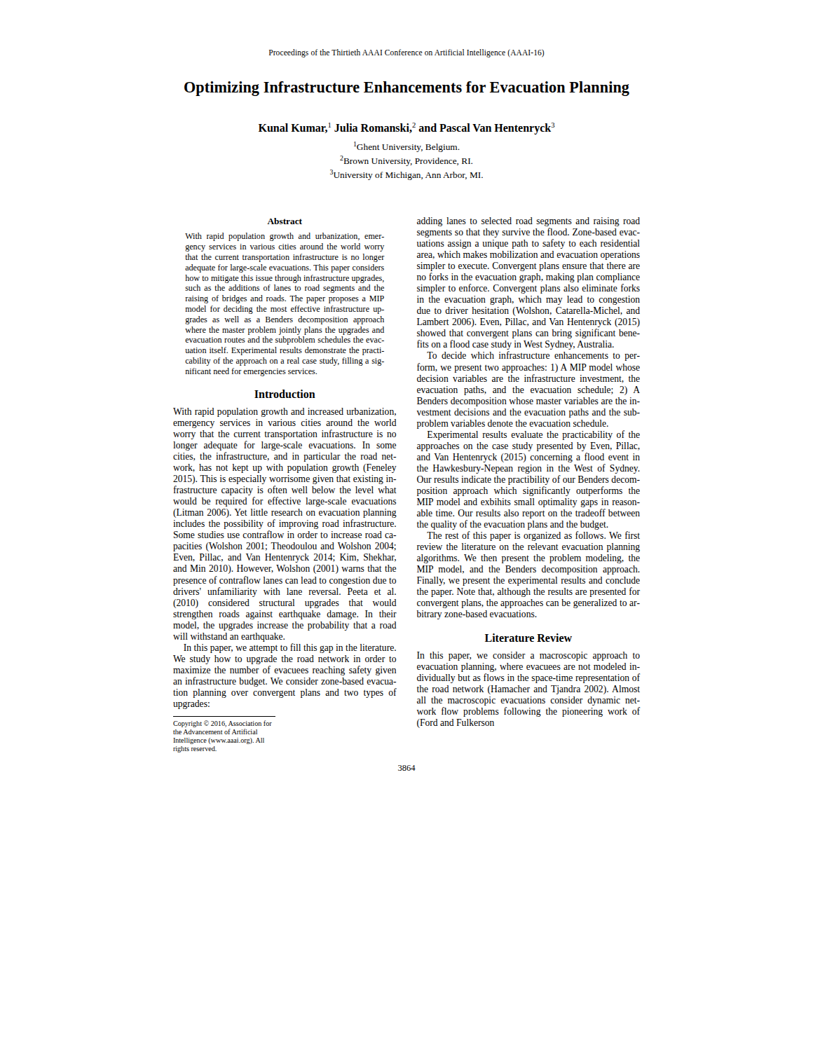Proceedings of the Thirtieth AAAI Conference on Artificial Intelligence (AAAI-16)
Optimizing Infrastructure Enhancements for Evacuation Planning
Kunal Kumar,1 Julia Romanski,2 and Pascal Van Hentenryck3
1Ghent University, Belgium.
2Brown University, Providence, RI.
3University of Michigan, Ann Arbor, MI.
Abstract
With rapid population growth and urbanization, emergency services in various cities around the world worry that the current transportation infrastructure is no longer adequate for large-scale evacuations. This paper considers how to mitigate this issue through infrastructure upgrades, such as the additions of lanes to road segments and the raising of bridges and roads. The paper proposes a MIP model for deciding the most effective infrastructure upgrades as well as a Benders decomposition approach where the master problem jointly plans the upgrades and evacuation routes and the subproblem schedules the evacuation itself. Experimental results demonstrate the practicability of the approach on a real case study, filling a significant need for emergencies services.
Introduction
With rapid population growth and increased urbanization, emergency services in various cities around the world worry that the current transportation infrastructure is no longer adequate for large-scale evacuations. In some cities, the infrastructure, and in particular the road network, has not kept up with population growth (Feneley 2015). This is especially worrisome given that existing infrastructure capacity is often well below the level what would be required for effective large-scale evacuations (Litman 2006). Yet little research on evacuation planning includes the possibility of improving road infrastructure. Some studies use contraflow in order to increase road capacities (Wolshon 2001; Theodoulou and Wolshon 2004; Even, Pillac, and Van Hentenryck 2014; Kim, Shekhar, and Min 2010). However, Wolshon (2001) warns that the presence of contraflow lanes can lead to congestion due to drivers' unfamiliarity with lane reversal. Peeta et al. (2010) considered structural upgrades that would strengthen roads against earthquake damage. In their model, the upgrades increase the probability that a road will withstand an earthquake.
In this paper, we attempt to fill this gap in the literature. We study how to upgrade the road network in order to maximize the number of evacuees reaching safety given an infrastructure budget. We consider zone-based evacuation planning over convergent plans and two types of upgrades:
Copyright © 2016, Association for the Advancement of Artificial Intelligence (www.aaai.org). All rights reserved.
adding lanes to selected road segments and raising road segments so that they survive the flood. Zone-based evacuations assign a unique path to safety to each residential area, which makes mobilization and evacuation operations simpler to execute. Convergent plans ensure that there are no forks in the evacuation graph, making plan compliance simpler to enforce. Convergent plans also eliminate forks in the evacuation graph, which may lead to congestion due to driver hesitation (Wolshon, Catarella-Michel, and Lambert 2006). Even, Pillac, and Van Hentenryck (2015) showed that convergent plans can bring significant benefits on a flood case study in West Sydney, Australia.
To decide which infrastructure enhancements to perform, we present two approaches: 1) A MIP model whose decision variables are the infrastructure investment, the evacuation paths, and the evacuation schedule; 2) A Benders decomposition whose master variables are the investment decisions and the evacuation paths and the subproblem variables denote the evacuation schedule.
Experimental results evaluate the practicability of the approaches on the case study presented by Even, Pillac, and Van Hentenryck (2015) concerning a flood event in the Hawkesbury-Nepean region in the West of Sydney. Our results indicate the practibility of our Benders decomposition approach which significantly outperforms the MIP model and exbihits small optimality gaps in reasonable time. Our results also report on the tradeoff between the quality of the evacuation plans and the budget.
The rest of this paper is organized as follows. We first review the literature on the relevant evacuation planning algorithms. We then present the problem modeling, the MIP model, and the Benders decomposition approach. Finally, we present the experimental results and conclude the paper. Note that, although the results are presented for convergent plans, the approaches can be generalized to arbitrary zone-based evacuations.
Literature Review
In this paper, we consider a macroscopic approach to evacuation planning, where evacuees are not modeled individually but as flows in the space-time representation of the road network (Hamacher and Tjandra 2002). Almost all the macroscopic evacuations consider dynamic network flow problems following the pioneering work of (Ford and Fulkerson
3864